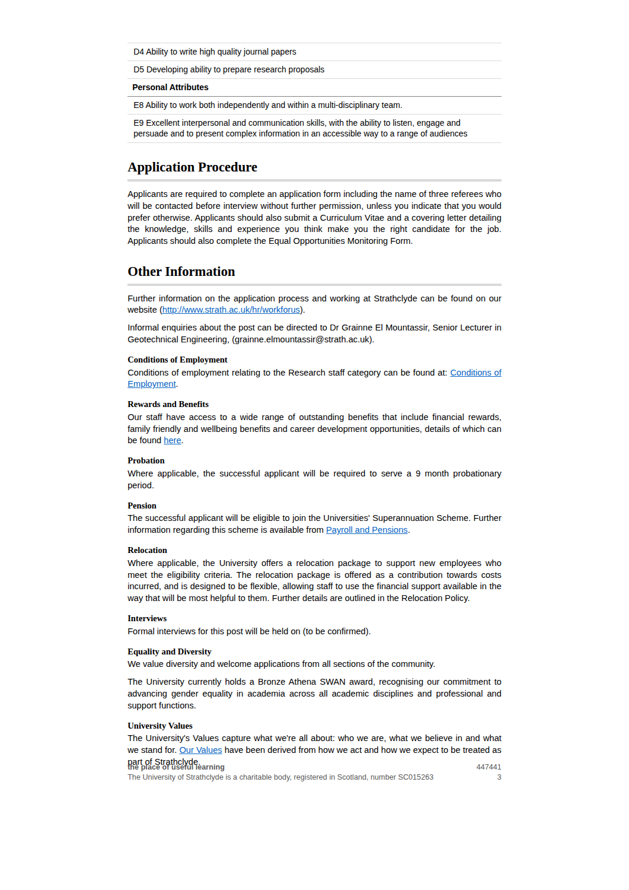| D4 Ability to write high quality journal papers |
| D5 Developing ability to prepare research proposals |
| Personal Attributes |
| E8 Ability to work both independently and within a multi-disciplinary team. |
| E9 Excellent interpersonal and communication skills, with the ability to listen, engage and persuade and to present complex information in an accessible way to a range of audiences |
Application Procedure
Applicants are required to complete an application form including the name of three referees who will be contacted before interview without further permission, unless you indicate that you would prefer otherwise. Applicants should also submit a Curriculum Vitae and a covering letter detailing the knowledge, skills and experience you think make you the right candidate for the job. Applicants should also complete the Equal Opportunities Monitoring Form.
Other Information
Further information on the application process and working at Strathclyde can be found on our website (http://www.strath.ac.uk/hr/workforus).
Informal enquiries about the post can be directed to Dr Grainne El Mountassir, Senior Lecturer in Geotechnical Engineering, (grainne.elmountassir@strath.ac.uk).
Conditions of Employment
Conditions of employment relating to the Research staff category can be found at: Conditions of Employment.
Rewards and Benefits
Our staff have access to a wide range of outstanding benefits that include financial rewards, family friendly and wellbeing benefits and career development opportunities, details of which can be found here.
Probation
Where applicable, the successful applicant will be required to serve a 9 month probationary period.
Pension
The successful applicant will be eligible to join the Universities' Superannuation Scheme. Further information regarding this scheme is available from Payroll and Pensions.
Relocation
Where applicable, the University offers a relocation package to support new employees who meet the eligibility criteria. The relocation package is offered as a contribution towards costs incurred, and is designed to be flexible, allowing staff to use the financial support available in the way that will be most helpful to them. Further details are outlined in the Relocation Policy.
Interviews
Formal interviews for this post will be held on (to be confirmed).
Equality and Diversity
We value diversity and welcome applications from all sections of the community.
The University currently holds a Bronze Athena SWAN award, recognising our commitment to advancing gender equality in academia across all academic disciplines and professional and support functions.
University Values
The University's Values capture what we're all about: who we are, what we believe in and what we stand for. Our Values have been derived from how we act and how we expect to be treated as part of Strathclyde.
| the place of useful learning | 447441 |
| The University of Strathclyde is a charitable body, registered in Scotland, number SC015263 | 3 |